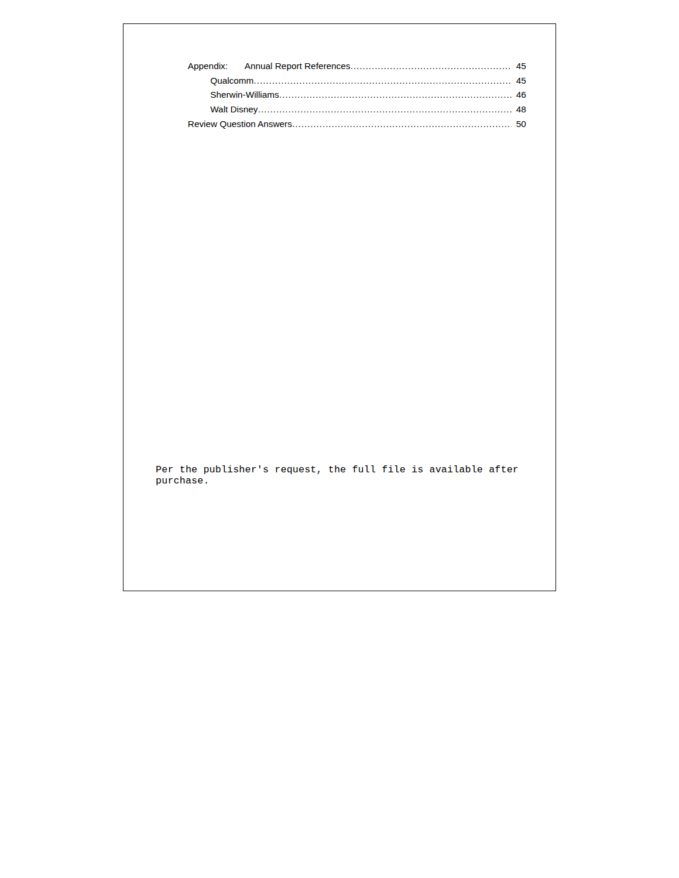Appendix: Annual Report References ........................................................................................................... 45
Qualcomm ................................................................................................................................. 45
Sherwin-Williams ................................................................................................................. 46
Walt Disney ............................................................................................................................. 48
Review Question Answers ............................................................................................................. 50
Per the publisher's request, the full file is available after purchase.